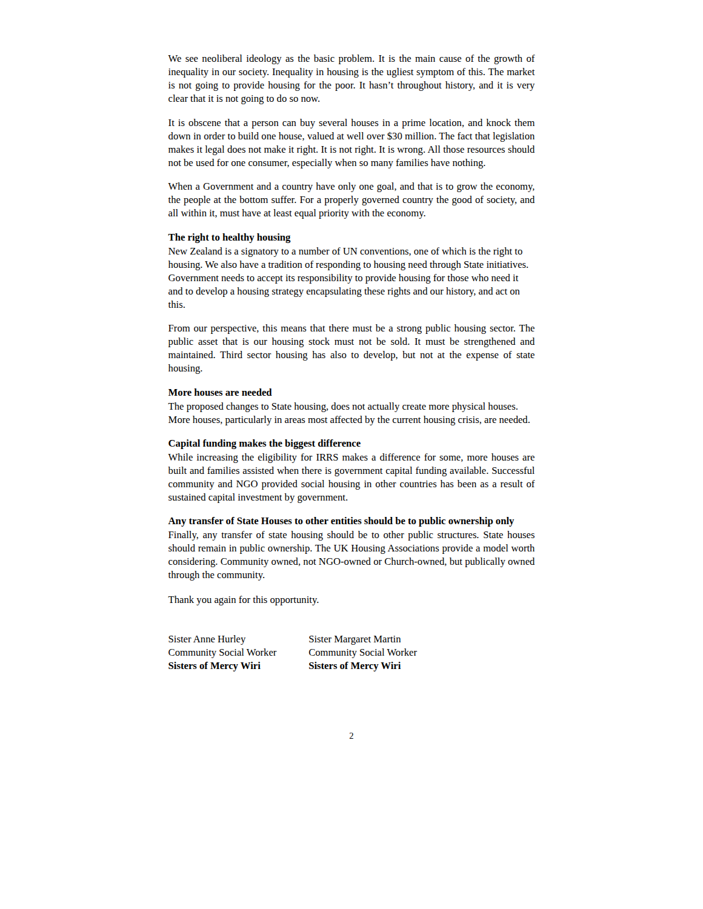We see neoliberal ideology as the basic problem. It is the main cause of the growth of inequality in our society. Inequality in housing is the ugliest symptom of this. The market is not going to provide housing for the poor. It hasn’t throughout history, and it is very clear that it is not going to do so now.
It is obscene that a person can buy several houses in a prime location, and knock them down in order to build one house, valued at well over $30 million. The fact that legislation makes it legal does not make it right. It is not right. It is wrong. All those resources should not be used for one consumer, especially when so many families have nothing.
When a Government and a country have only one goal, and that is to grow the economy, the people at the bottom suffer. For a properly governed country the good of society, and all within it, must have at least equal priority with the economy.
The right to healthy housing
New Zealand is a signatory to a number of UN conventions, one of which is the right to housing. We also have a tradition of responding to housing need through State initiatives. Government needs to accept its responsibility to provide housing for those who need it and to develop a housing strategy encapsulating these rights and our history, and act on this.
From our perspective, this means that there must be a strong public housing sector. The public asset that is our housing stock must not be sold. It must be strengthened and maintained. Third sector housing has also to develop, but not at the expense of state housing.
More houses are needed
The proposed changes to State housing, does not actually create more physical houses. More houses, particularly in areas most affected by the current housing crisis, are needed.
Capital funding makes the biggest difference
While increasing the eligibility for IRRS makes a difference for some, more houses are built and families assisted when there is government capital funding available. Successful community and NGO provided social housing in other countries has been as a result of sustained capital investment by government.
Any transfer of State Houses to other entities should be to public ownership only
Finally, any transfer of state housing should be to other public structures. State houses should remain in public ownership. The UK Housing Associations provide a model worth considering. Community owned, not NGO-owned or Church-owned, but publically owned through the community.
Thank you again for this opportunity.
| Sister Anne Hurley | Sister Margaret Martin |
| Community Social Worker | Community Social Worker |
| Sisters of Mercy Wiri | Sisters of Mercy Wiri |
2